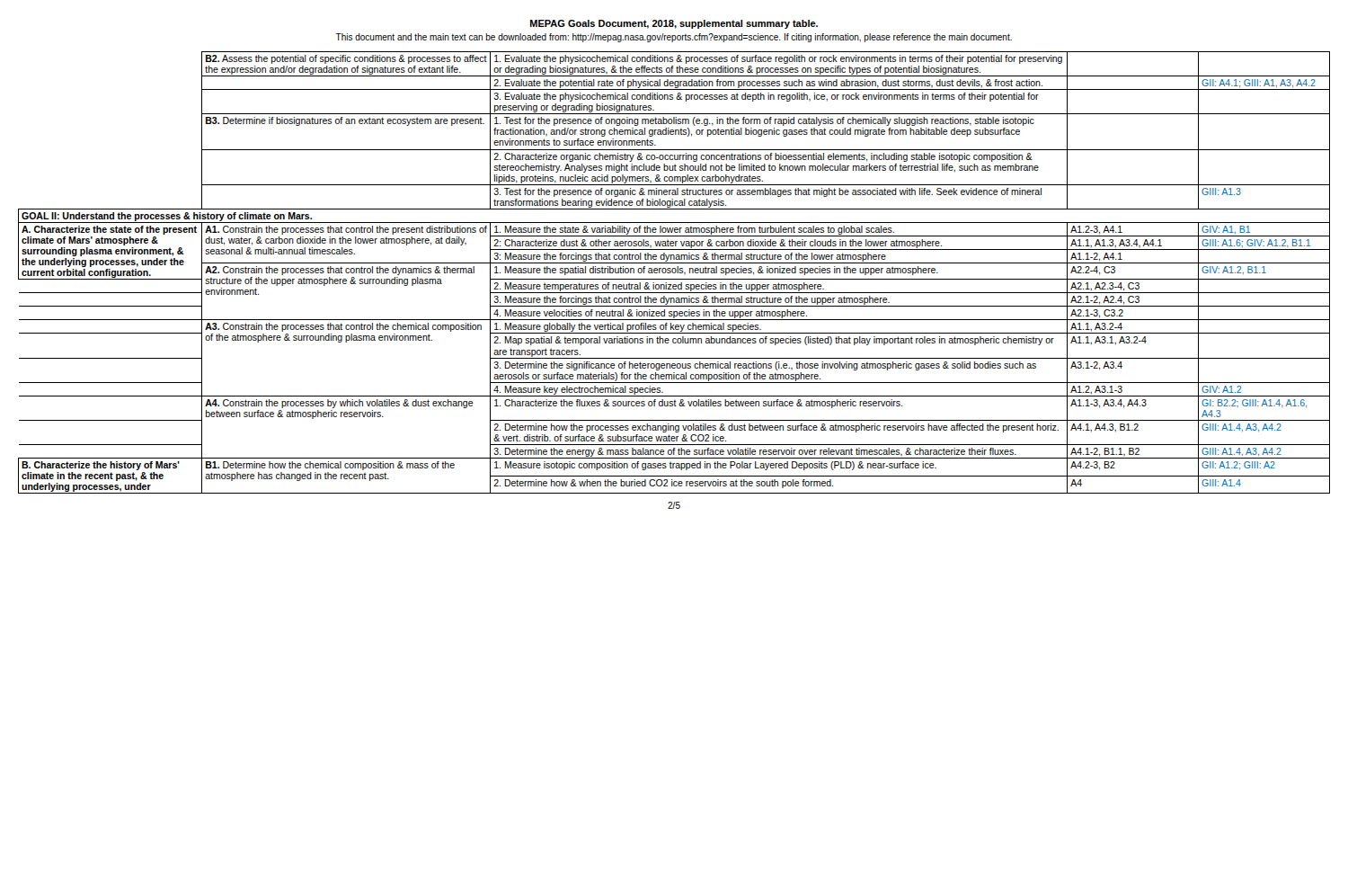MEPAG Goals Document, 2018, supplemental summary table.
This document and the main text can be downloaded from: http://mepag.nasa.gov/reports.cfm?expand=science. If citing information, please reference the main document.
| | B2. Assess the potential of specific conditions & processes to affect the expression and/or degradation of signatures of extant life. | 1. Evaluate the physicochemical conditions & processes of surface regolith or rock environments in terms of their potential for preserving or degrading biosignatures, & the effects of these conditions & processes on specific types of potential biosignatures. | | |
| | | 2. Evaluate the potential rate of physical degradation from processes such as wind abrasion, dust storms, dust devils, & frost action. | | GII: A4.1; GIII: A1, A3, A4.2 |
| | | 3. Evaluate the physicochemical conditions & processes at depth in regolith, ice, or rock environments in terms of their potential for preserving or degrading biosignatures. | | |
| | B3. Determine if biosignatures of an extant ecosystem are present. | 1. Test for the presence of ongoing metabolism (e.g., in the form of rapid catalysis of chemically sluggish reactions, stable isotopic fractionation, and/or strong chemical gradients), or potential biogenic gases that could migrate from habitable deep subsurface environments to surface environments. | | |
| | | 2. Characterize organic chemistry & co-occurring concentrations of bioessential elements, including stable isotopic composition & stereochemistry. Analyses might include but should not be limited to known molecular markers of terrestrial life, such as membrane lipids, proteins, nucleic acid polymers, & complex carbohydrates. | | |
| | | 3. Test for the presence of organic & mineral structures or assemblages that might be associated with life. Seek evidence of mineral transformations bearing evidence of biological catalysis. | | GIII: A1.3 |
| GOAL II: Understand the processes & history of climate on Mars. |
| A. Characterize the state of the present climate of Mars' atmosphere & surrounding plasma environment, & the underlying processes, under the current orbital configuration. | A1. Constrain the processes that control the present distributions of dust, water, & carbon dioxide in the lower atmosphere, at daily, seasonal & multi-annual timescales. | 1. Measure the state & variability of the lower atmosphere from turbulent scales to global scales. | A1.2-3, A4.1 | GIV: A1, B1 |
| 2: Characterize dust & other aerosols, water vapor & carbon dioxide & their clouds in the lower atmosphere. | A1.1, A1.3, A3.4, A4.1 | GIII: A1.6; GIV: A1.2, B1.1 |
| 3: Measure the forcings that control the dynamics & thermal structure of the lower atmosphere | A1.1-2, A4.1 | |
| A2. Constrain the processes that control the dynamics & thermal structure of the upper atmosphere & surrounding plasma environment. | 1. Measure the spatial distribution of aerosols, neutral species, & ionized species in the upper atmosphere. | A2.2-4, C3 | GIV: A1.2, B1.1 |
| | 2. Measure temperatures of neutral & ionized species in the upper atmosphere. | A2.1, A2.3-4, C3 | |
| | 3. Measure the forcings that control the dynamics & thermal structure of the upper atmosphere. | A2.1-2, A2.4, C3 | |
| | 4. Measure velocities of neutral & ionized species in the upper atmosphere. | A2.1-3, C3.2 | |
| | A3. Constrain the processes that control the chemical composition of the atmosphere & surrounding plasma environment. | 1. Measure globally the vertical profiles of key chemical species. | A1.1, A3.2-4 | |
| | 2. Map spatial & temporal variations in the column abundances of species (listed) that play important roles in atmospheric chemistry or are transport tracers. | A1.1, A3.1, A3.2-4 | |
| | 3. Determine the significance of heterogeneous chemical reactions (i.e., those involving atmospheric gases & solid bodies such as aerosols or surface materials) for the chemical composition of the atmosphere. | A3.1-2, A3.4 | |
| | 4. Measure key electrochemical species. | A1.2, A3.1-3 | GIV: A1.2 |
| | A4. Constrain the processes by which volatiles & dust exchange between surface & atmospheric reservoirs. | 1. Characterize the fluxes & sources of dust & volatiles between surface & atmospheric reservoirs. | A1.1-3, A3.4, A4.3 | GI: B2.2; GIII: A1.4, A1.6, A4.3 |
| | 2. Determine how the processes exchanging volatiles & dust between surface & atmospheric reservoirs have affected the present horiz. & vert. distrib. of surface & subsurface water & CO2 ice. | A4.1, A4.3, B1.2 | GIII: A1.4, A3, A4.2 |
| | 3. Determine the energy & mass balance of the surface volatile reservoir over relevant timescales, & characterize their fluxes. | A4.1-2, B1.1, B2 | GIII: A1.4, A3, A4.2 |
| B. Characterize the history of Mars' climate in the recent past, & the underlying processes, under | B1. Determine how the chemical composition & mass of the atmosphere has changed in the recent past. | 1. Measure isotopic composition of gases trapped in the Polar Layered Deposits (PLD) & near-surface ice. | A4.2-3, B2 | GII: A1.2; GIII: A2 |
| 2. Determine how & when the buried CO2 ice reservoirs at the south pole formed. | A4 | GIII: A1.4 |
2/5